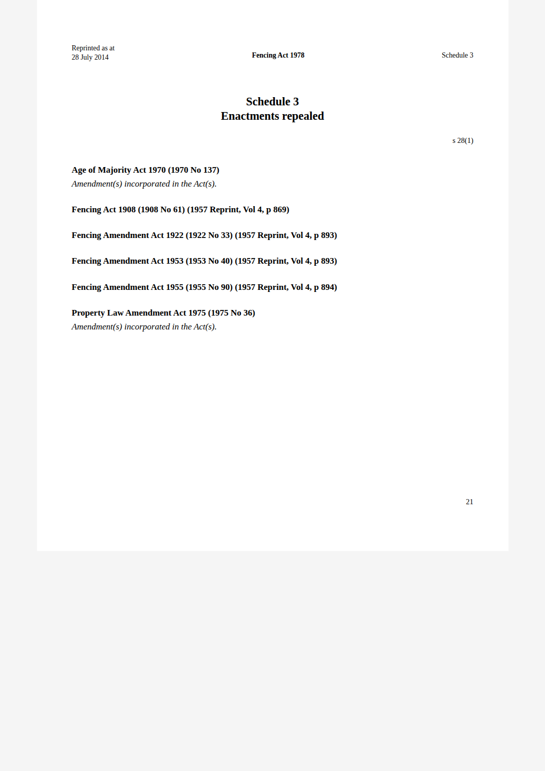Reprinted as at
28 July 2014
Fencing Act 1978
Schedule 3
Schedule 3 Enactments repealed
s 28(1)
Age of Majority Act 1970 (1970 No 137)
Amendment(s) incorporated in the Act(s).
Fencing Act 1908 (1908 No 61) (1957 Reprint, Vol 4, p 869)
Fencing Amendment Act 1922 (1922 No 33) (1957 Reprint, Vol 4, p 893)
Fencing Amendment Act 1953 (1953 No 40) (1957 Reprint, Vol 4, p 893)
Fencing Amendment Act 1955 (1955 No 90) (1957 Reprint, Vol 4, p 894)
Property Law Amendment Act 1975 (1975 No 36)
Amendment(s) incorporated in the Act(s).
21